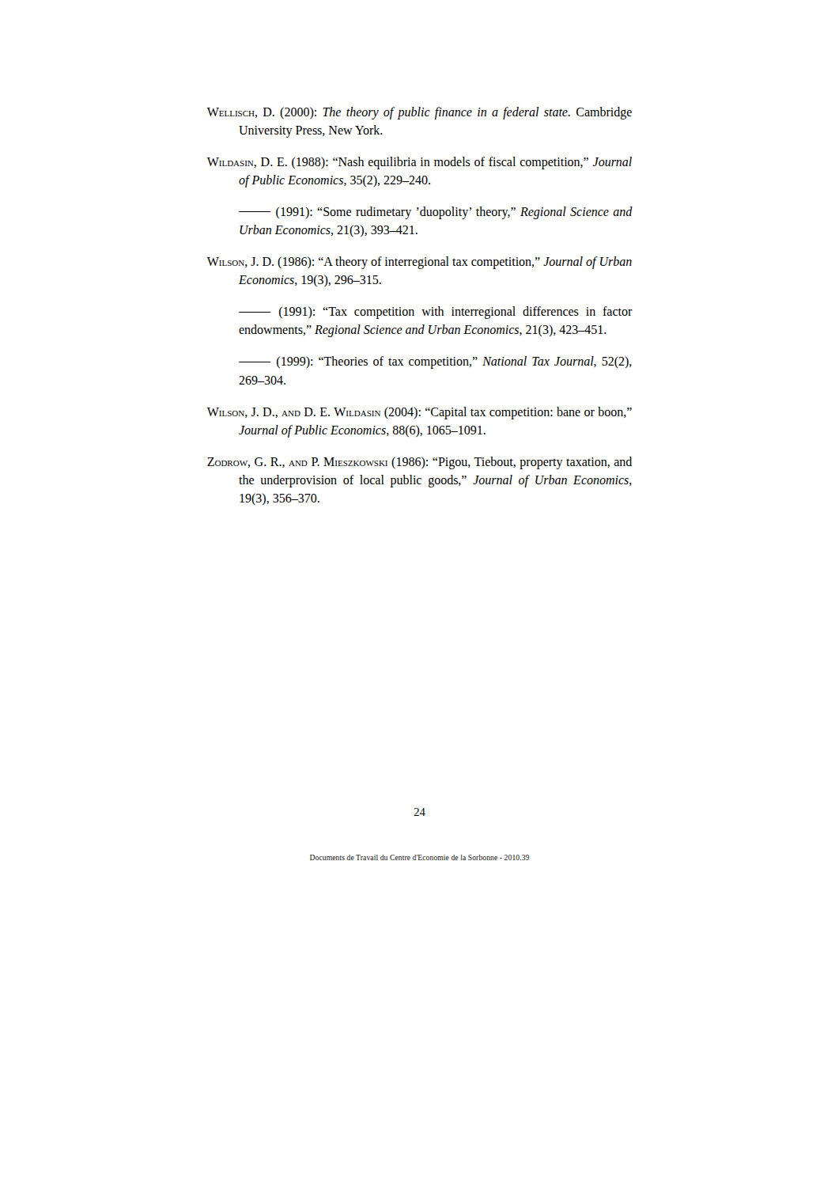Wellisch, D. (2000): The theory of public finance in a federal state. Cambridge University Press, New York.
Wildasin, D. E. (1988): “Nash equilibria in models of fiscal competition,” Journal of Public Economics, 35(2), 229–240.
(1991): “Some rudimetary ’duopolity’ theory,” Regional Science and Urban Economics, 21(3), 393–421.
Wilson, J. D. (1986): “A theory of interregional tax competition,” Journal of Urban Economics, 19(3), 296–315.
(1991): “Tax competition with interregional differences in factor endowments,” Regional Science and Urban Economics, 21(3), 423–451.
(1999): “Theories of tax competition,” National Tax Journal, 52(2), 269–304.
Wilson, J. D., and D. E. Wildasin (2004): “Capital tax competition: bane or boon,” Journal of Public Economics, 88(6), 1065–1091.
Zodrow, G. R., and P. Mieszkowski (1986): “Pigou, Tiebout, property taxation, and the underprovision of local public goods,” Journal of Urban Economics, 19(3), 356–370.
24
Documents de Travail du Centre d'Economie de la Sorbonne - 2010.39